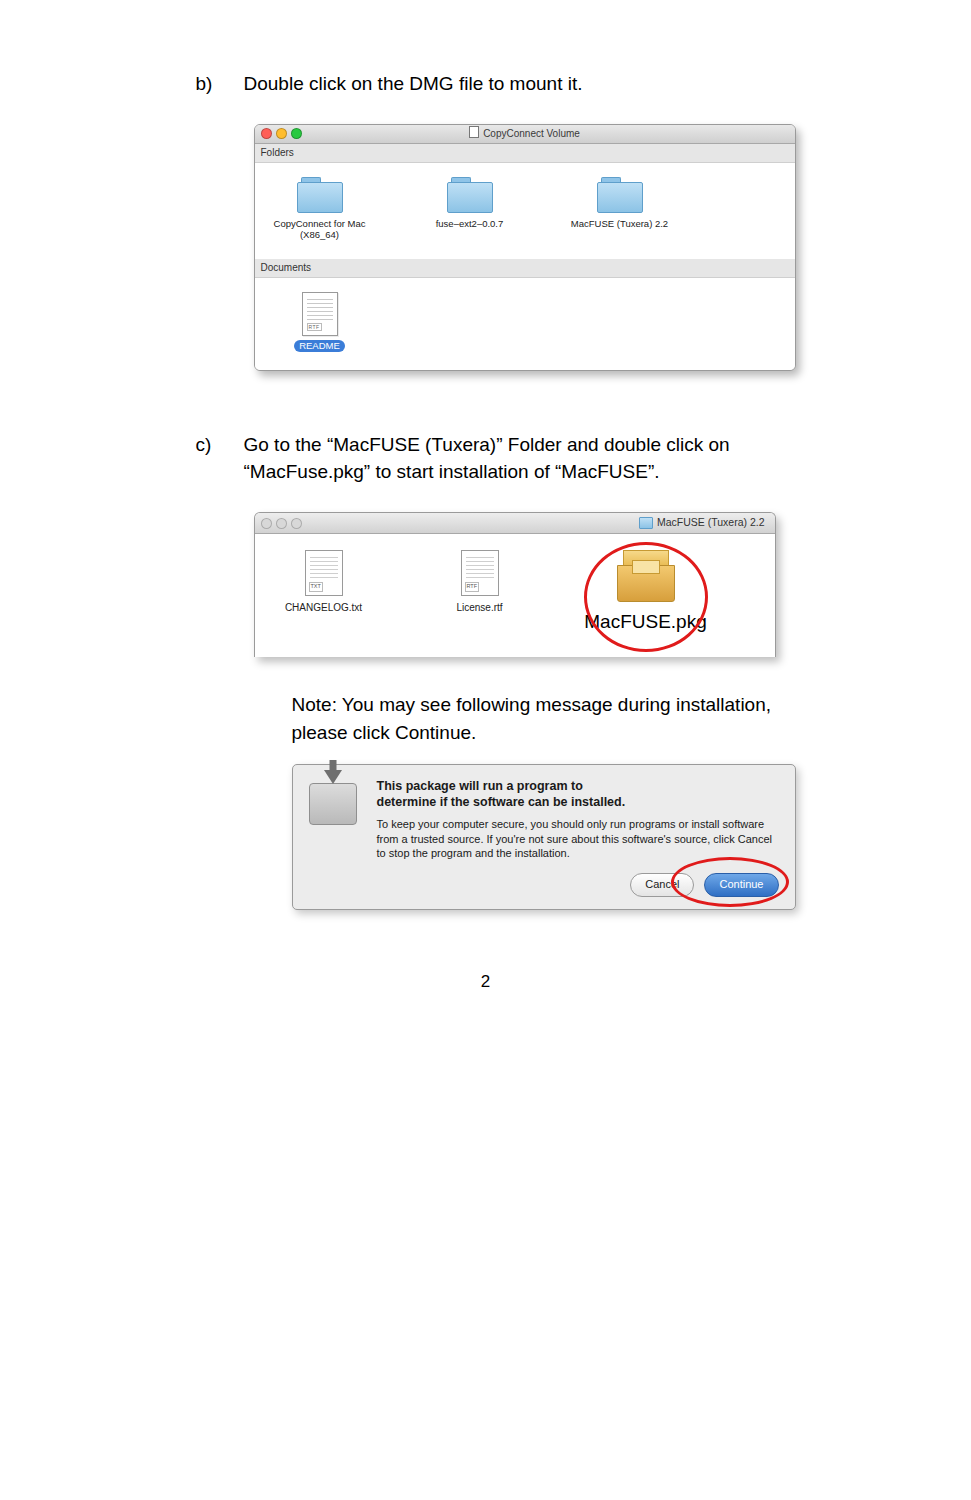b) Double click on the DMG file to mount it.
CopyConnect Volume
Folders
CopyConnect for Mac
(X86_64)
fuse–ext2–0.0.7
MacFUSE (Tuxera) 2.2
Documents
RTF
README
c) Go to the “MacFUSE (Tuxera)” Folder and double click on “MacFuse.pkg” to start installation of “MacFUSE”.
MacFUSE (Tuxera) 2.2
TXT
CHANGELOG.txt
RTF
License.rtf
MacFUSE.pkg
Note: You may see following message during installation, please click Continue.
This package will run a program to
determine if the software can be installed.
To keep your computer secure, you should only run programs or install software from a trusted source. If you're not sure about this software's source, click Cancel to stop the program and the installation.
Cancel Continue
2